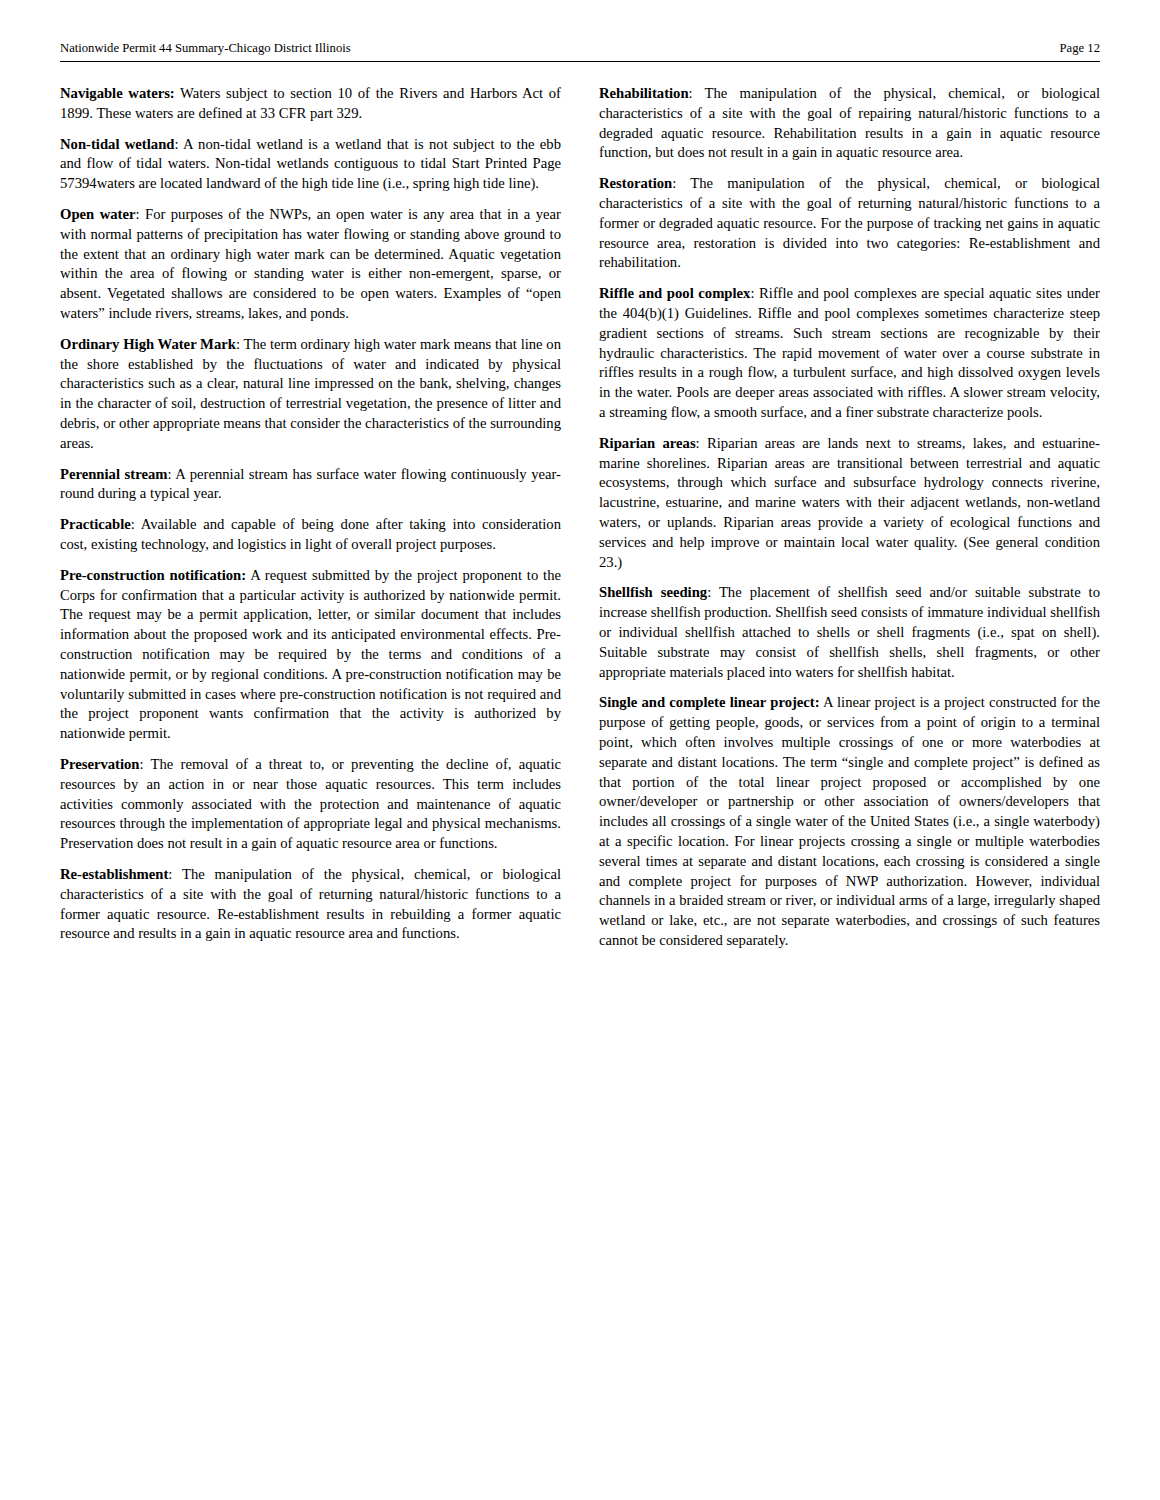Nationwide Permit 44 Summary-Chicago District Illinois Page 12
Navigable waters: Waters subject to section 10 of the Rivers and Harbors Act of 1899. These waters are defined at 33 CFR part 329.
Non-tidal wetland: A non-tidal wetland is a wetland that is not subject to the ebb and flow of tidal waters. Non-tidal wetlands contiguous to tidal Start Printed Page 57394waters are located landward of the high tide line (i.e., spring high tide line).
Open water: For purposes of the NWPs, an open water is any area that in a year with normal patterns of precipitation has water flowing or standing above ground to the extent that an ordinary high water mark can be determined. Aquatic vegetation within the area of flowing or standing water is either non-emergent, sparse, or absent. Vegetated shallows are considered to be open waters. Examples of “open waters” include rivers, streams, lakes, and ponds.
Ordinary High Water Mark: The term ordinary high water mark means that line on the shore established by the fluctuations of water and indicated by physical characteristics such as a clear, natural line impressed on the bank, shelving, changes in the character of soil, destruction of terrestrial vegetation, the presence of litter and debris, or other appropriate means that consider the characteristics of the surrounding areas.
Perennial stream: A perennial stream has surface water flowing continuously year-round during a typical year.
Practicable: Available and capable of being done after taking into consideration cost, existing technology, and logistics in light of overall project purposes.
Pre-construction notification: A request submitted by the project proponent to the Corps for confirmation that a particular activity is authorized by nationwide permit. The request may be a permit application, letter, or similar document that includes information about the proposed work and its anticipated environmental effects. Pre-construction notification may be required by the terms and conditions of a nationwide permit, or by regional conditions. A pre-construction notification may be voluntarily submitted in cases where pre-construction notification is not required and the project proponent wants confirmation that the activity is authorized by nationwide permit.
Preservation: The removal of a threat to, or preventing the decline of, aquatic resources by an action in or near those aquatic resources. This term includes activities commonly associated with the protection and maintenance of aquatic resources through the implementation of appropriate legal and physical mechanisms. Preservation does not result in a gain of aquatic resource area or functions.
Re-establishment: The manipulation of the physical, chemical, or biological characteristics of a site with the goal of returning natural/historic functions to a former aquatic resource. Re-establishment results in rebuilding a former aquatic resource and results in a gain in aquatic resource area and functions.
Rehabilitation: The manipulation of the physical, chemical, or biological characteristics of a site with the goal of repairing natural/historic functions to a degraded aquatic resource. Rehabilitation results in a gain in aquatic resource function, but does not result in a gain in aquatic resource area.
Restoration: The manipulation of the physical, chemical, or biological characteristics of a site with the goal of returning natural/historic functions to a former or degraded aquatic resource. For the purpose of tracking net gains in aquatic resource area, restoration is divided into two categories: Re-establishment and rehabilitation.
Riffle and pool complex: Riffle and pool complexes are special aquatic sites under the 404(b)(1) Guidelines. Riffle and pool complexes sometimes characterize steep gradient sections of streams. Such stream sections are recognizable by their hydraulic characteristics. The rapid movement of water over a course substrate in riffles results in a rough flow, a turbulent surface, and high dissolved oxygen levels in the water. Pools are deeper areas associated with riffles. A slower stream velocity, a streaming flow, a smooth surface, and a finer substrate characterize pools.
Riparian areas: Riparian areas are lands next to streams, lakes, and estuarine-marine shorelines. Riparian areas are transitional between terrestrial and aquatic ecosystems, through which surface and subsurface hydrology connects riverine, lacustrine, estuarine, and marine waters with their adjacent wetlands, non-wetland waters, or uplands. Riparian areas provide a variety of ecological functions and services and help improve or maintain local water quality. (See general condition 23.)
Shellfish seeding: The placement of shellfish seed and/or suitable substrate to increase shellfish production. Shellfish seed consists of immature individual shellfish or individual shellfish attached to shells or shell fragments (i.e., spat on shell). Suitable substrate may consist of shellfish shells, shell fragments, or other appropriate materials placed into waters for shellfish habitat.
Single and complete linear project: A linear project is a project constructed for the purpose of getting people, goods, or services from a point of origin to a terminal point, which often involves multiple crossings of one or more waterbodies at separate and distant locations. The term “single and complete project” is defined as that portion of the total linear project proposed or accomplished by one owner/developer or partnership or other association of owners/developers that includes all crossings of a single water of the United States (i.e., a single waterbody) at a specific location. For linear projects crossing a single or multiple waterbodies several times at separate and distant locations, each crossing is considered a single and complete project for purposes of NWP authorization. However, individual channels in a braided stream or river, or individual arms of a large, irregularly shaped wetland or lake, etc., are not separate waterbodies, and crossings of such features cannot be considered separately.